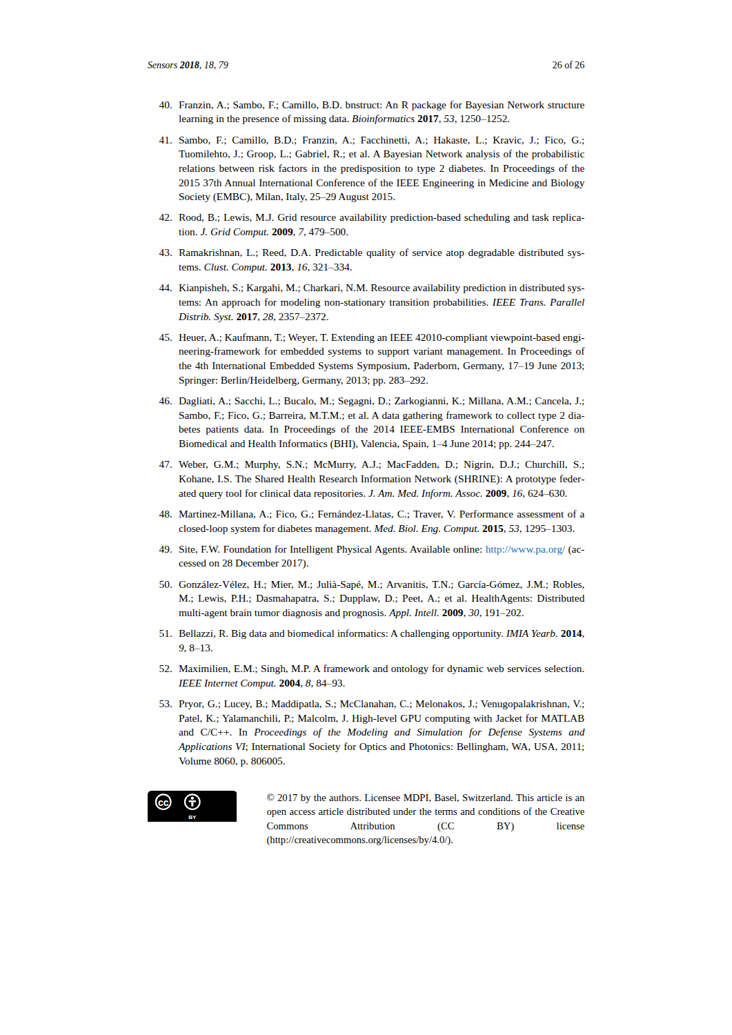Sensors 2018, 18, 79
26 of 26
40. Franzin, A.; Sambo, F.; Camillo, B.D. bnstruct: An R package for Bayesian Network structure learning in the presence of missing data. Bioinformatics 2017, 53, 1250–1252.
41. Sambo, F.; Camillo, B.D.; Franzin, A.; Facchinetti, A.; Hakaste, L.; Kravic, J.; Fico, G.; Tuomilehto, J.; Groop, L.; Gabriel, R.; et al. A Bayesian Network analysis of the probabilistic relations between risk factors in the predisposition to type 2 diabetes. In Proceedings of the 2015 37th Annual International Conference of the IEEE Engineering in Medicine and Biology Society (EMBC), Milan, Italy, 25–29 August 2015.
42. Rood, B.; Lewis, M.J. Grid resource availability prediction-based scheduling and task replication. J. Grid Comput. 2009, 7, 479–500.
43. Ramakrishnan, L.; Reed, D.A. Predictable quality of service atop degradable distributed systems. Clust. Comput. 2013, 16, 321–334.
44. Kianpisheh, S.; Kargahi, M.; Charkari, N.M. Resource availability prediction in distributed systems: An approach for modeling non-stationary transition probabilities. IEEE Trans. Parallel Distrib. Syst. 2017, 28, 2357–2372.
45. Heuer, A.; Kaufmann, T.; Weyer, T. Extending an IEEE 42010-compliant viewpoint-based engineering-framework for embedded systems to support variant management. In Proceedings of the 4th International Embedded Systems Symposium, Paderborn, Germany, 17–19 June 2013; Springer: Berlin/Heidelberg, Germany, 2013; pp. 283–292.
46. Dagliati, A.; Sacchi, L.; Bucalo, M.; Segagni, D.; Zarkogianni, K.; Millana, A.M.; Cancela, J.; Sambo, F.; Fico, G.; Barreira, M.T.M.; et al. A data gathering framework to collect type 2 diabetes patients data. In Proceedings of the 2014 IEEE-EMBS International Conference on Biomedical and Health Informatics (BHI), Valencia, Spain, 1–4 June 2014; pp. 244–247.
47. Weber, G.M.; Murphy, S.N.; McMurry, A.J.; MacFadden, D.; Nigrin, D.J.; Churchill, S.; Kohane, I.S. The Shared Health Research Information Network (SHRINE): A prototype federated query tool for clinical data repositories. J. Am. Med. Inform. Assoc. 2009, 16, 624–630.
48. Martinez-Millana, A.; Fico, G.; Fernández-Llatas, C.; Traver, V. Performance assessment of a closed-loop system for diabetes management. Med. Biol. Eng. Comput. 2015, 53, 1295–1303.
49. Site, F.W. Foundation for Intelligent Physical Agents. Available online: http://www.pa.org/ (accessed on 28 December 2017).
50. González-Vélez, H.; Mier, M.; Julià-Sapé, M.; Arvanitis, T.N.; García-Gómez, J.M.; Robles, M.; Lewis, P.H.; Dasmahapatra, S.; Dupplaw, D.; Peet, A.; et al. HealthAgents: Distributed multi-agent brain tumor diagnosis and prognosis. Appl. Intell. 2009, 30, 191–202.
51. Bellazzi, R. Big data and biomedical informatics: A challenging opportunity. IMIA Yearb. 2014, 9, 8–13.
52. Maximilien, E.M.; Singh, M.P. A framework and ontology for dynamic web services selection. IEEE Internet Comput. 2004, 8, 84–93.
53. Pryor, G.; Lucey, B.; Maddipatla, S.; McClanahan, C.; Melonakos, J.; Venugopalakrishnan, V.; Patel, K.; Yalamanchili, P.; Malcolm, J. High-level GPU computing with Jacket for MATLAB and C/C++. In Proceedings of the Modeling and Simulation for Defense Systems and Applications VI; International Society for Optics and Photonics: Bellingham, WA, USA, 2011; Volume 8060, p. 806005.
cc BY
© 2017 by the authors. Licensee MDPI, Basel, Switzerland. This article is an open access article distributed under the terms and conditions of the Creative Commons Attribution (CC BY) license (http://creativecommons.org/licenses/by/4.0/).